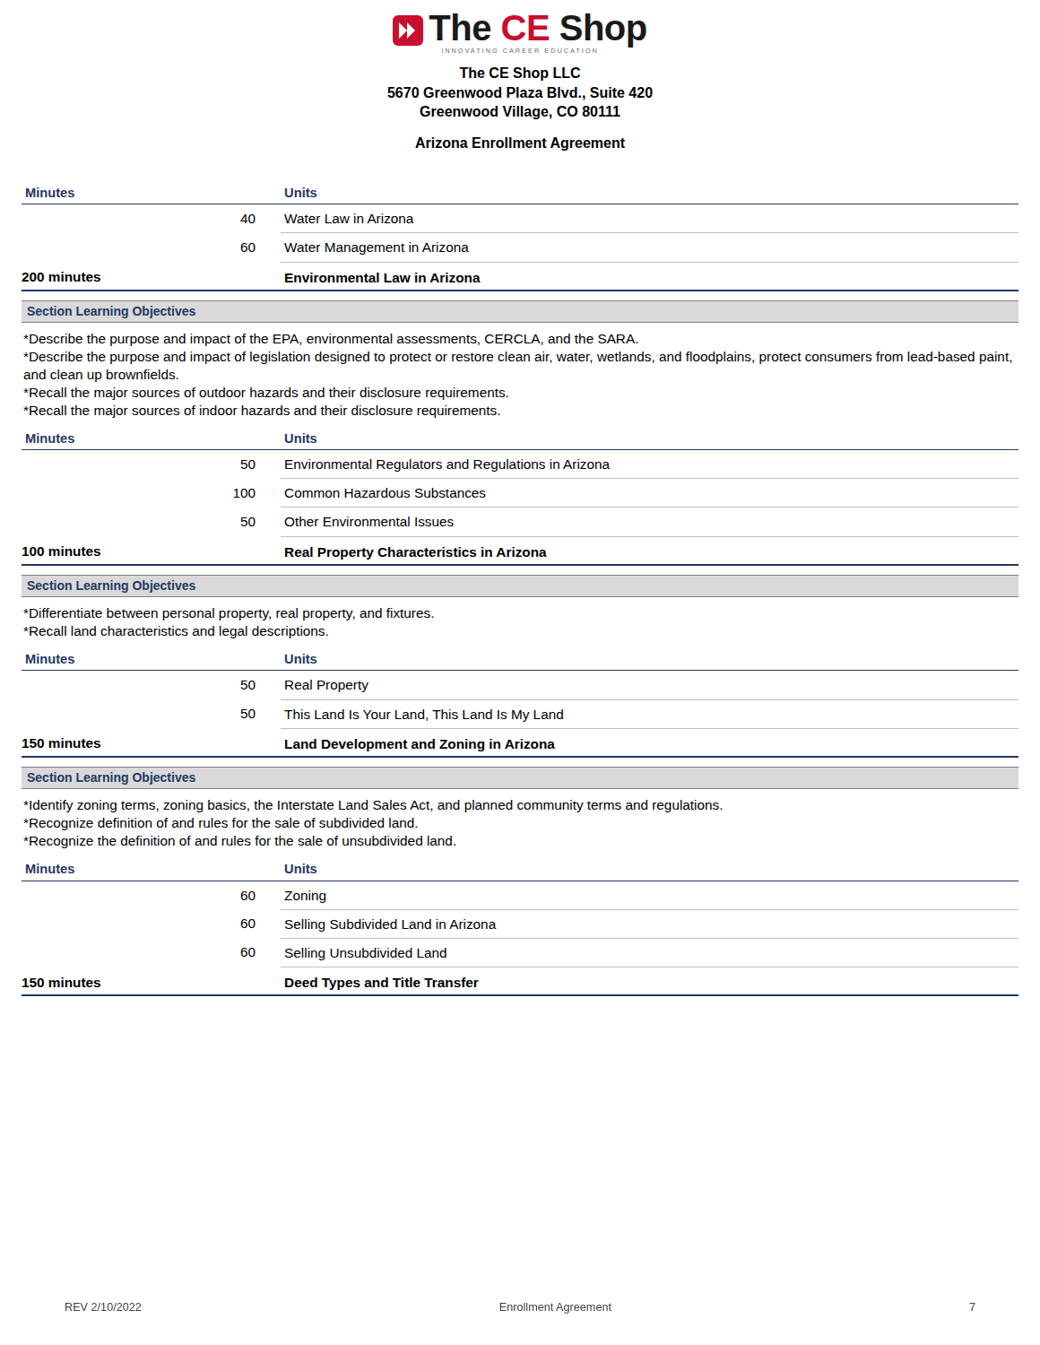The CE Shop
INNOVATING CAREER EDUCATION
The CE Shop LLC
5670 Greenwood Plaza Blvd., Suite 420
Greenwood Village, CO 80111
Arizona Enrollment Agreement
| Minutes | Units |
| --- | --- |
| 40 | Water Law in Arizona |
| 60 | Water Management in Arizona |
| 200 minutes | Environmental Law in Arizona |
Section Learning Objectives
*Describe the purpose and impact of the EPA, environmental assessments, CERCLA, and the SARA.
*Describe the purpose and impact of legislation designed to protect or restore clean air, water, wetlands, and floodplains, protect consumers from lead-based paint, and clean up brownfields.
*Recall the major sources of outdoor hazards and their disclosure requirements.
*Recall the major sources of indoor hazards and their disclosure requirements.
| Minutes | Units |
| --- | --- |
| 50 | Environmental Regulators and Regulations in Arizona |
| 100 | Common Hazardous Substances |
| 50 | Other Environmental Issues |
| 100 minutes | Real Property Characteristics in Arizona |
Section Learning Objectives
*Differentiate between personal property, real property, and fixtures.
*Recall land characteristics and legal descriptions.
| Minutes | Units |
| --- | --- |
| 50 | Real Property |
| 50 | This Land Is Your Land, This Land Is My Land |
| 150 minutes | Land Development and Zoning in Arizona |
Section Learning Objectives
*Identify zoning terms, zoning basics, the Interstate Land Sales Act, and planned community terms and regulations.
*Recognize definition of and rules for the sale of subdivided land.
*Recognize the definition of and rules for the sale of unsubdivided land.
| Minutes | Units |
| --- | --- |
| 60 | Zoning |
| 60 | Selling Subdivided Land in Arizona |
| 60 | Selling Unsubdivided Land |
| 150 minutes | Deed Types and Title Transfer |
REV 2/10/2022 7
Enrollment Agreement